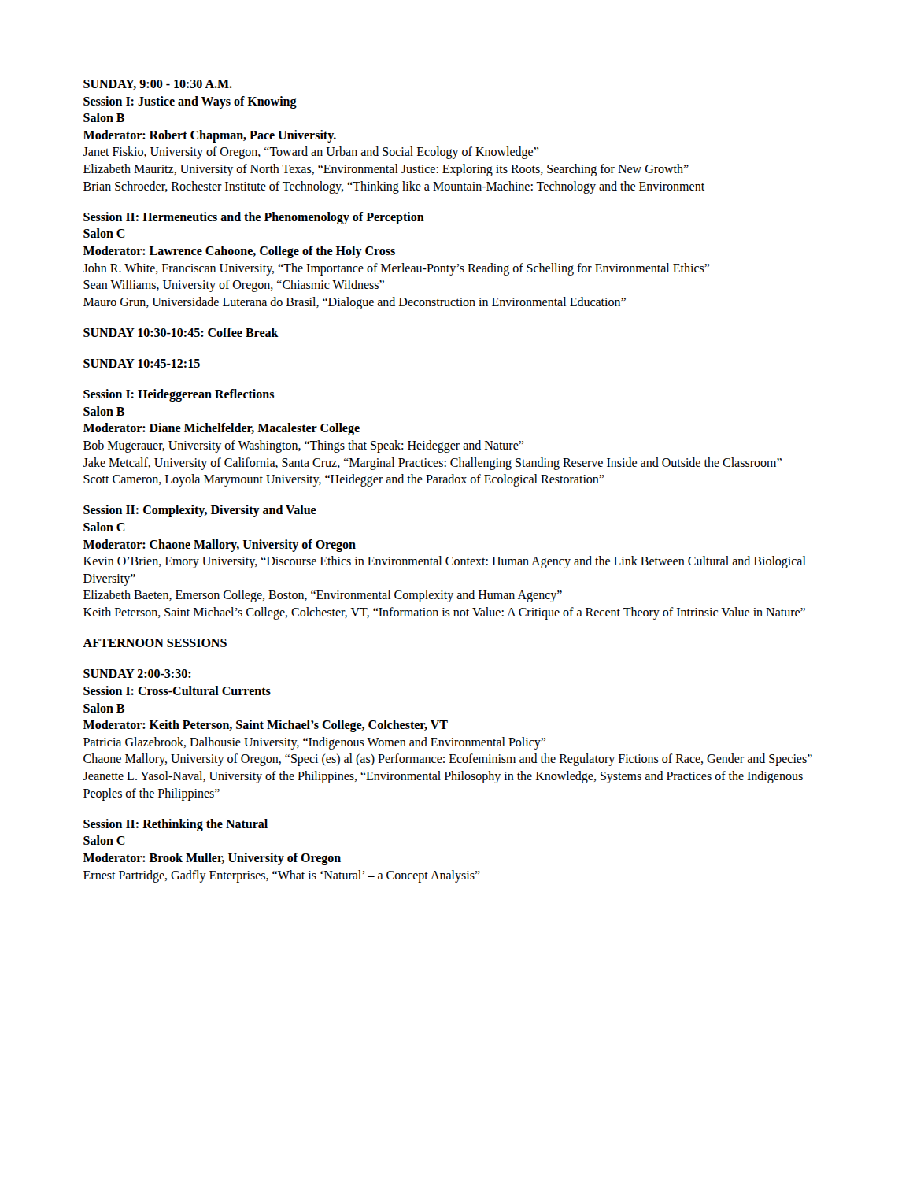SUNDAY, 9:00 - 10:30 A.M.
Session I: Justice and Ways of Knowing
Salon B
Moderator: Robert Chapman, Pace University.
Janet Fiskio, University of Oregon, “Toward an Urban and Social Ecology of Knowledge”
Elizabeth Mauritz, University of North Texas, “Environmental Justice: Exploring its Roots, Searching for New Growth”
Brian Schroeder, Rochester Institute of Technology, “Thinking like a Mountain-Machine: Technology and the Environment
Session II: Hermeneutics and the Phenomenology of Perception
Salon C
Moderator: Lawrence Cahoone, College of the Holy Cross
John R. White, Franciscan University, “The Importance of Merleau-Ponty’s Reading of Schelling for Environmental Ethics”
Sean Williams, University of Oregon, “Chiasmic Wildness”
Mauro Grun, Universidade Luterana do Brasil, “Dialogue and Deconstruction in Environmental Education”
SUNDAY 10:30-10:45: Coffee Break
SUNDAY 10:45-12:15
Session I: Heideggerean Reflections
Salon B
Moderator: Diane Michelfelder, Macalester College
Bob Mugerauer, University of Washington, “Things that Speak: Heidegger and Nature”
Jake Metcalf, University of California, Santa Cruz, “Marginal Practices: Challenging Standing Reserve Inside and Outside the Classroom”
Scott Cameron, Loyola Marymount University, “Heidegger and the Paradox of Ecological Restoration”
Session II: Complexity, Diversity and Value
Salon C
Moderator: Chaone Mallory, University of Oregon
Kevin O’Brien, Emory University, “Discourse Ethics in Environmental Context: Human Agency and the Link Between Cultural and Biological Diversity”
Elizabeth Baeten, Emerson College, Boston, “Environmental Complexity and Human Agency”
Keith Peterson, Saint Michael’s College, Colchester, VT, “Information is not Value: A Critique of a Recent Theory of Intrinsic Value in Nature”
AFTERNOON SESSIONS
SUNDAY 2:00-3:30:
Session I: Cross-Cultural Currents
Salon B
Moderator: Keith Peterson, Saint Michael’s College, Colchester, VT
Patricia Glazebrook, Dalhousie University, “Indigenous Women and Environmental Policy”
Chaone Mallory, University of Oregon, “Speci (es) al (as) Performance: Ecofeminism and the Regulatory Fictions of Race, Gender and Species”
Jeanette L. Yasol-Naval, University of the Philippines, “Environmental Philosophy in the Knowledge, Systems and Practices of the Indigenous Peoples of the Philippines”
Session II: Rethinking the Natural
Salon C
Moderator: Brook Muller, University of Oregon
Ernest Partridge, Gadfly Enterprises, “What is ‘Natural’ – a Concept Analysis”